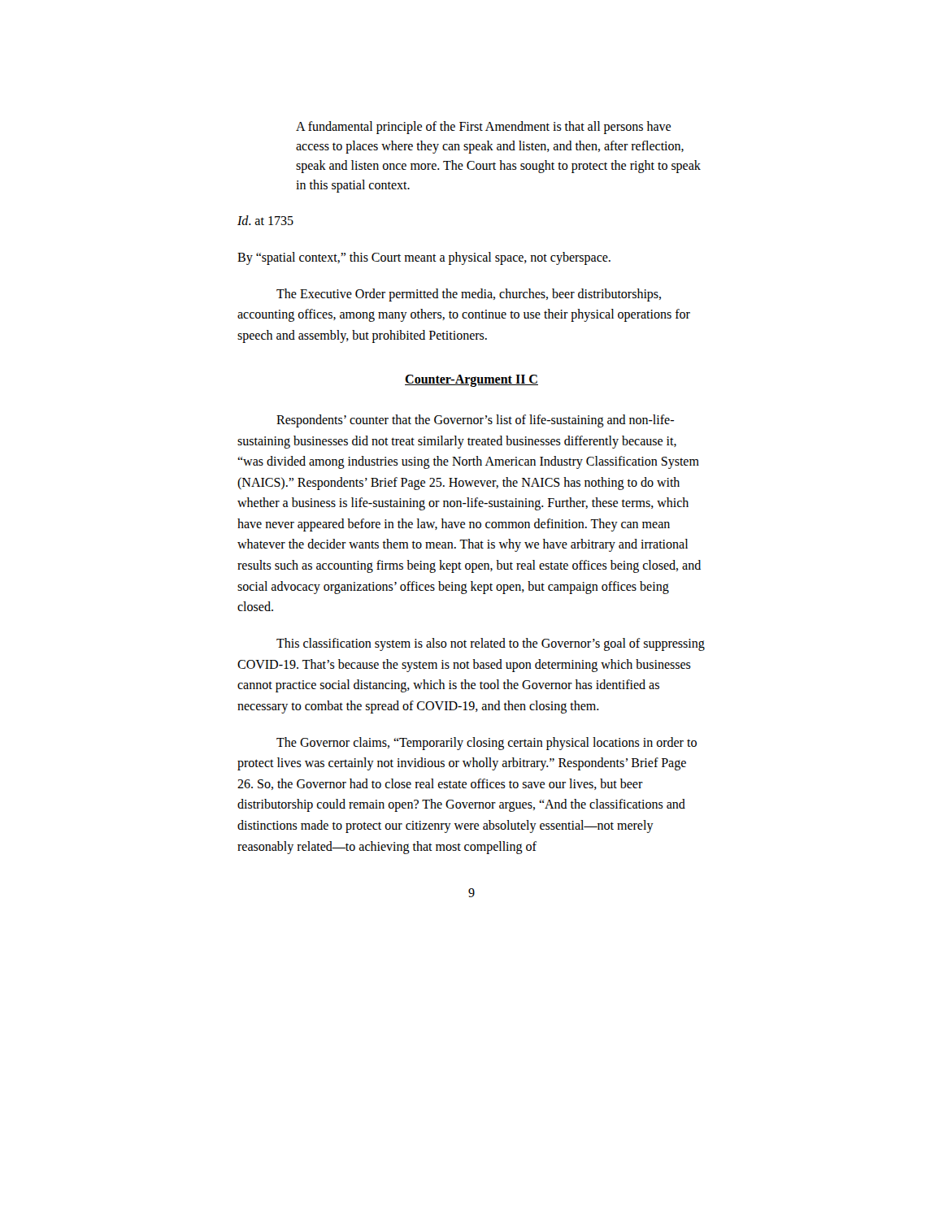A fundamental principle of the First Amendment is that all persons have access to places where they can speak and listen, and then, after reflection, speak and listen once more. The Court has sought to protect the right to speak in this spatial context.
Id. at 1735
By “spatial context,” this Court meant a physical space, not cyberspace.
The Executive Order permitted the media, churches, beer distributorships, accounting offices, among many others, to continue to use their physical operations for speech and assembly, but prohibited Petitioners.
Counter-Argument II C
Respondents’ counter that the Governor’s list of life-sustaining and non-life-sustaining businesses did not treat similarly treated businesses differently because it, “was divided among industries using the North American Industry Classification System (NAICS).” Respondents’ Brief Page 25. However, the NAICS has nothing to do with whether a business is life-sustaining or non-life-sustaining. Further, these terms, which have never appeared before in the law, have no common definition. They can mean whatever the decider wants them to mean. That is why we have arbitrary and irrational results such as accounting firms being kept open, but real estate offices being closed, and social advocacy organizations’ offices being kept open, but campaign offices being closed.
This classification system is also not related to the Governor’s goal of suppressing COVID-19. That’s because the system is not based upon determining which businesses cannot practice social distancing, which is the tool the Governor has identified as necessary to combat the spread of COVID-19, and then closing them.
The Governor claims, “Temporarily closing certain physical locations in order to protect lives was certainly not invidious or wholly arbitrary.” Respondents’ Brief Page 26. So, the Governor had to close real estate offices to save our lives, but beer distributorship could remain open? The Governor argues, “And the classifications and distinctions made to protect our citizenry were absolutely essential—not merely reasonably related—to achieving that most compelling of
9